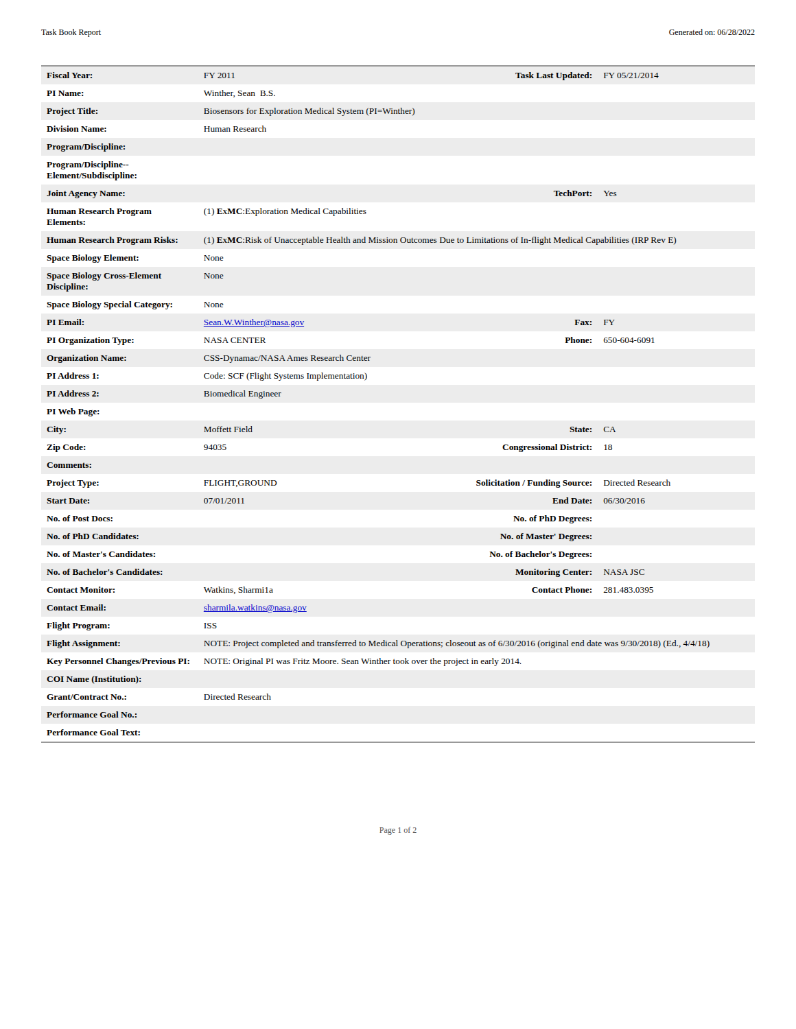Task Book Report
Generated on: 06/28/2022
| Fiscal Year: | FY 2011 | Task Last Updated: | FY 05/21/2014 |
| PI Name: | Winther, Sean B.S. | | |
| Project Title: | Biosensors for Exploration Medical System (PI=Winther) | | |
| Division Name: | Human Research | | |
| Program/Discipline: | | | |
| Program/Discipline-- Element/Subdiscipline: | | | |
| Joint Agency Name: | | TechPort: | Yes |
| Human Research Program Elements: | (1) ExMC :Exploration Medical Capabilities |
| Human Research Program Risks: | (1) ExMC :Risk of Unacceptable Health and Mission Outcomes Due to Limitations of In-flight Medical Capabilities (IRP Rev E) |
| Space Biology Element: | None | | |
| Space Biology Cross-Element Discipline: | None | | |
| Space Biology Special Category: | None | | |
| PI Email: | Sean.W.Winther@nasa.gov | Fax: | FY |
| PI Organization Type: | NASA CENTER | Phone: | 650-604-6091 |
| Organization Name: | CSS-Dynamac/NASA Ames Research Center | | |
| PI Address 1: | Code: SCF (Flight Systems Implementation) | | |
| PI Address 2: | Biomedical Engineer | | |
| PI Web Page: | | | |
| City: | Moffett Field | State: | CA |
| Zip Code: | 94035 | Congressional District: | 18 |
| Comments: | | | |
| Project Type: | FLIGHT,GROUND | Solicitation / Funding Source: | Directed Research |
| Start Date: | 07/01/2011 | End Date: | 06/30/2016 |
| No. of Post Docs: | | No. of PhD Degrees: | |
| No. of PhD Candidates: | | No. of Master' Degrees: | |
| No. of Master's Candidates: | | No. of Bachelor's Degrees: | |
| No. of Bachelor's Candidates: | | Monitoring Center: | NASA JSC |
| Contact Monitor: | Watkins, Sharmi1a | Contact Phone: | 281.483.0395 |
| Contact Email: | sharmila.watkins@nasa.gov | | |
| Flight Program: | ISS | | |
| Flight Assignment: | NOTE: Project completed and transferred to Medical Operations; closeout as of 6/30/2016 (original end date was 9/30/2018) (Ed., 4/4/18) |
| Key Personnel Changes/Previous PI: | NOTE: Original PI was Fritz Moore. Sean Winther took over the project in early 2014. |
| COI Name (Institution): | | | |
| Grant/Contract No.: | Directed Research | | |
| Performance Goal No.: | | | |
| Performance Goal Text: | | | |
Page 1 of 2